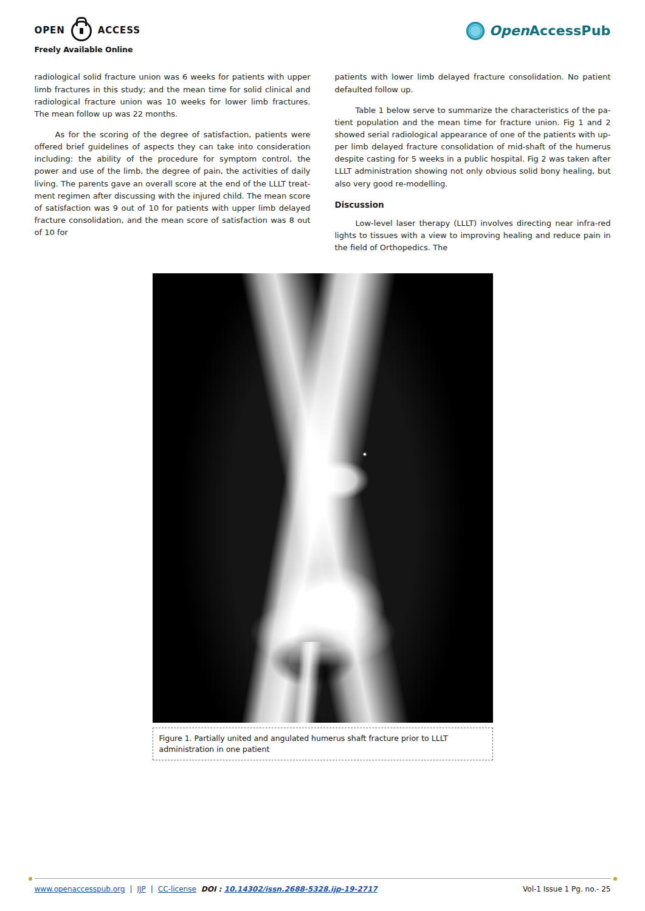OPEN ACCESS
Freely Available Online
Open AccessPub
radiological solid fracture union was 6 weeks for patients with upper limb fractures in this study; and the mean time for solid clinical and radiological fracture union was 10 weeks for lower limb fractures. The mean follow up was 22 months.
As for the scoring of the degree of satisfaction, patients were offered brief guidelines of aspects they can take into consideration including: the ability of the procedure for symptom control, the power and use of the limb, the degree of pain, the activities of daily living. The parents gave an overall score at the end of the LLLT treatment regimen after discussing with the injured child. The mean score of satisfaction was 9 out of 10 for patients with upper limb delayed fracture consolidation, and the mean score of satisfaction was 8 out of 10 for
patients with lower limb delayed fracture consolidation. No patient defaulted follow up.
Table 1 below serve to summarize the characteristics of the patient population and the mean time for fracture union. Fig 1 and 2 showed serial radiological appearance of one of the patients with upper limb delayed fracture consolidation of mid-shaft of the humerus despite casting for 5 weeks in a public hospital. Fig 2 was taken after LLLT administration showing not only obvious solid bony healing, but also very good re-modelling.
Discussion
Low-level laser therapy (LLLT) involves directing near infra-red lights to tissues with a view to improving healing and reduce pain in the field of Orthopedics. The
Figure 1. Partially united and angulated humerus shaft fracture prior to LLLT administration in one patient
www.openaccesspub.org | IJP | CC-license DOI : 10.14302/issn.2688-5328.ijp-19-2717
Vol-1 Issue 1 Pg. no.- 25